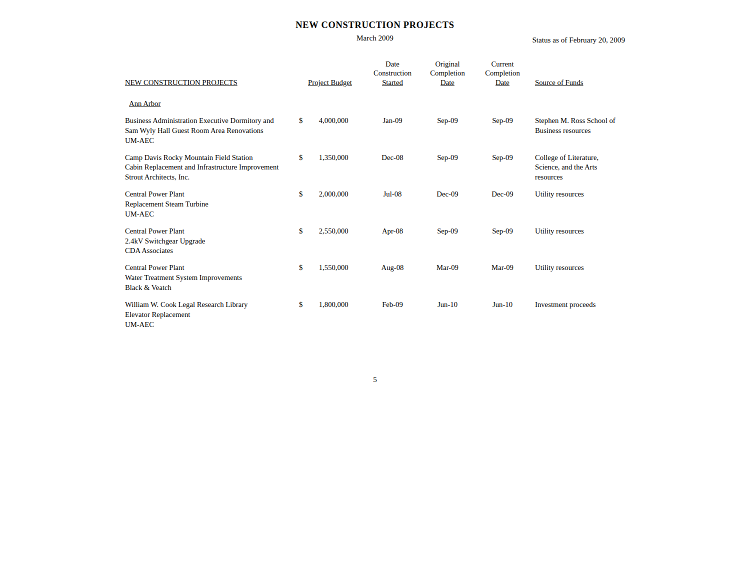NEW CONSTRUCTION PROJECTS
March 2009
Status as of February 20, 2009
| NEW CONSTRUCTION PROJECTS | Project Budget | Date Construction Started | Original Completion Date | Current Completion Date | Source of Funds |
| --- | --- | --- | --- | --- | --- |
| Ann Arbor |
| Business Administration Executive Dormitory and Sam Wyly Hall Guest Room Area Renovations UM-AEC | $ 4,000,000 | Jan-09 | Sep-09 | Sep-09 | Stephen M. Ross School of Business resources |
| Camp Davis Rocky Mountain Field Station Cabin Replacement and Infrastructure Improvement Strout Architects, Inc. | $ 1,350,000 | Dec-08 | Sep-09 | Sep-09 | College of Literature, Science, and the Arts resources |
| Central Power Plant Replacement Steam Turbine UM-AEC | $ 2,000,000 | Jul-08 | Dec-09 | Dec-09 | Utility resources |
| Central Power Plant 2.4kV Switchgear Upgrade CDA Associates | $ 2,550,000 | Apr-08 | Sep-09 | Sep-09 | Utility resources |
| Central Power Plant Water Treatment System Improvements Black & Veatch | $ 1,550,000 | Aug-08 | Mar-09 | Mar-09 | Utility resources |
| William W. Cook Legal Research Library Elevator Replacement UM-AEC | $ 1,800,000 | Feb-09 | Jun-10 | Jun-10 | Investment proceeds |
5